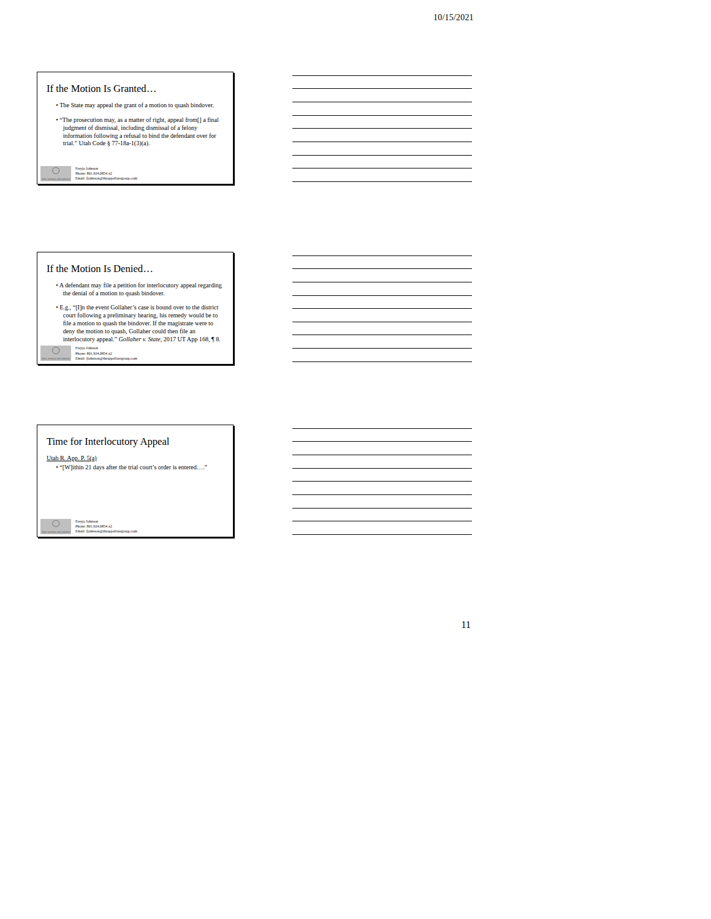10/15/2021
If the Motion Is Granted…
The State may appeal the grant of a motion to quash bindover.
“The prosecution may, as a matter of right, appeal from[] a final judgment of dismissal, including dismissal of a felony information following a refusal to bind the defendant over for trial.” Utah Code § 77-18a-1(3)(a).
THE APPELLATE GROUP
Freyja Johnson
Phone: 801.924.0854 x2
Email: fjohnson@theappellategroup.com
If the Motion Is Denied…
A defendant may file a petition for interlocutory appeal regarding the denial of a motion to quash bindover.
E.g., “[I]n the event Gollaher’s case is bound over to the district court following a preliminary hearing, his remedy would be to file a motion to quash the bindover. If the magistrate were to deny the motion to quash, Gollaher could then file an interlocutory appeal.” Gollaher v. State, 2017 UT App 168, ¶ 8.
THE APPELLATE GROUP
Freyja Johnson
Phone: 801.924.0854 x2
Email: fjohnson@theappellategroup.com
Time for Interlocutory Appeal
Utah R. App. P. 5(a)
“[W]ithin 21 days after the trial court’s order is entered….”
THE APPELLATE GROUP
Freyja Johnson
Phone: 801.924.0854 x2
Email: fjohnson@theappellategroup.com
11